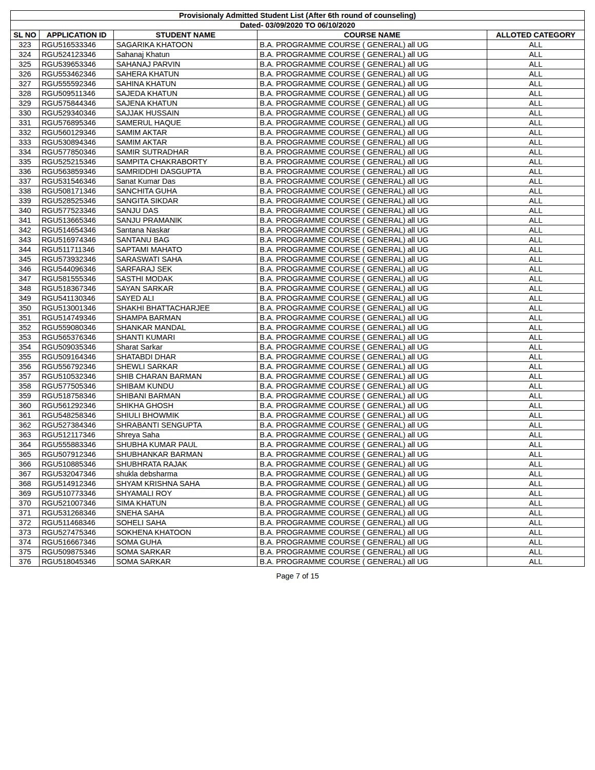| Provisionaly Admitted Student List (After 6th round of counseling) |
| --- |
| Dated- 03/09/2020 TO 06/10/2020 |
| SL NO | APPLICATION ID | STUDENT NAME | COURSE NAME | ALLOTED CATEGORY |
| 323 | RGU516533346 | SAGARIKA KHATOON | B.A. PROGRAMME COURSE ( GENERAL) all UG | ALL |
| 324 | RGU524123346 | Sahanaj Khatun | B.A. PROGRAMME COURSE ( GENERAL) all UG | ALL |
| 325 | RGU539653346 | SAHANAJ PARVIN | B.A. PROGRAMME COURSE ( GENERAL) all UG | ALL |
| 326 | RGU553462346 | SAHERA KHATUN | B.A. PROGRAMME COURSE ( GENERAL) all UG | ALL |
| 327 | RGU555592346 | SAHINA KHATUN | B.A. PROGRAMME COURSE ( GENERAL) all UG | ALL |
| 328 | RGU509511346 | SAJEDA KHATUN | B.A. PROGRAMME COURSE ( GENERAL) all UG | ALL |
| 329 | RGU575844346 | SAJENA KHATUN | B.A. PROGRAMME COURSE ( GENERAL) all UG | ALL |
| 330 | RGU529340346 | SAJJAK HUSSAIN | B.A. PROGRAMME COURSE ( GENERAL) all UG | ALL |
| 331 | RGU576895346 | SAMERUL HAQUE | B.A. PROGRAMME COURSE ( GENERAL) all UG | ALL |
| 332 | RGU560129346 | SAMIM AKTAR | B.A. PROGRAMME COURSE ( GENERAL) all UG | ALL |
| 333 | RGU530894346 | SAMIM AKTAR | B.A. PROGRAMME COURSE ( GENERAL) all UG | ALL |
| 334 | RGU577850346 | SAMIR SUTRADHAR | B.A. PROGRAMME COURSE ( GENERAL) all UG | ALL |
| 335 | RGU525215346 | SAMPITA CHAKRABORTY | B.A. PROGRAMME COURSE ( GENERAL) all UG | ALL |
| 336 | RGU563859346 | SAMRIDDHI DASGUPTA | B.A. PROGRAMME COURSE ( GENERAL) all UG | ALL |
| 337 | RGU531546346 | Sanat Kumar Das | B.A. PROGRAMME COURSE ( GENERAL) all UG | ALL |
| 338 | RGU508171346 | SANCHITA GUHA | B.A. PROGRAMME COURSE ( GENERAL) all UG | ALL |
| 339 | RGU528525346 | SANGITA SIKDAR | B.A. PROGRAMME COURSE ( GENERAL) all UG | ALL |
| 340 | RGU577523346 | SANJU DAS | B.A. PROGRAMME COURSE ( GENERAL) all UG | ALL |
| 341 | RGU513665346 | SANJU PRAMANIK | B.A. PROGRAMME COURSE ( GENERAL) all UG | ALL |
| 342 | RGU514654346 | Santana Naskar | B.A. PROGRAMME COURSE ( GENERAL) all UG | ALL |
| 343 | RGU516974346 | SANTANU BAG | B.A. PROGRAMME COURSE ( GENERAL) all UG | ALL |
| 344 | RGU511711346 | SAPTAMI MAHATO | B.A. PROGRAMME COURSE ( GENERAL) all UG | ALL |
| 345 | RGU573932346 | SARASWATI SAHA | B.A. PROGRAMME COURSE ( GENERAL) all UG | ALL |
| 346 | RGU544096346 | SARFARAJ SEK | B.A. PROGRAMME COURSE ( GENERAL) all UG | ALL |
| 347 | RGU581555346 | SASTHI MODAK | B.A. PROGRAMME COURSE ( GENERAL) all UG | ALL |
| 348 | RGU518367346 | SAYAN SARKAR | B.A. PROGRAMME COURSE ( GENERAL) all UG | ALL |
| 349 | RGU541130346 | SAYED ALI | B.A. PROGRAMME COURSE ( GENERAL) all UG | ALL |
| 350 | RGU513001346 | SHAKHI BHATTACHARJEE | B.A. PROGRAMME COURSE ( GENERAL) all UG | ALL |
| 351 | RGU514749346 | SHAMPA BARMAN | B.A. PROGRAMME COURSE ( GENERAL) all UG | ALL |
| 352 | RGU559080346 | SHANKAR MANDAL | B.A. PROGRAMME COURSE ( GENERAL) all UG | ALL |
| 353 | RGU565376346 | SHANTI KUMARI | B.A. PROGRAMME COURSE ( GENERAL) all UG | ALL |
| 354 | RGU509035346 | Sharat Sarkar | B.A. PROGRAMME COURSE ( GENERAL) all UG | ALL |
| 355 | RGU509164346 | SHATABDI DHAR | B.A. PROGRAMME COURSE ( GENERAL) all UG | ALL |
| 356 | RGU556792346 | SHEWLI SARKAR | B.A. PROGRAMME COURSE ( GENERAL) all UG | ALL |
| 357 | RGU510532346 | SHIB CHARAN BARMAN | B.A. PROGRAMME COURSE ( GENERAL) all UG | ALL |
| 358 | RGU577505346 | SHIBAM KUNDU | B.A. PROGRAMME COURSE ( GENERAL) all UG | ALL |
| 359 | RGU518758346 | SHIBANI BARMAN | B.A. PROGRAMME COURSE ( GENERAL) all UG | ALL |
| 360 | RGU561292346 | SHIKHA GHOSH | B.A. PROGRAMME COURSE ( GENERAL) all UG | ALL |
| 361 | RGU548258346 | SHIULI BHOWMIK | B.A. PROGRAMME COURSE ( GENERAL) all UG | ALL |
| 362 | RGU527384346 | SHRABANTI SENGUPTA | B.A. PROGRAMME COURSE ( GENERAL) all UG | ALL |
| 363 | RGU512117346 | Shreya Saha | B.A. PROGRAMME COURSE ( GENERAL) all UG | ALL |
| 364 | RGU555883346 | SHUBHA KUMAR PAUL | B.A. PROGRAMME COURSE ( GENERAL) all UG | ALL |
| 365 | RGU507912346 | SHUBHANKAR BARMAN | B.A. PROGRAMME COURSE ( GENERAL) all UG | ALL |
| 366 | RGU510885346 | SHUBHRATA RAJAK | B.A. PROGRAMME COURSE ( GENERAL) all UG | ALL |
| 367 | RGU532047346 | shukla debsharma | B.A. PROGRAMME COURSE ( GENERAL) all UG | ALL |
| 368 | RGU514912346 | SHYAM KRISHNA SAHA | B.A. PROGRAMME COURSE ( GENERAL) all UG | ALL |
| 369 | RGU510773346 | SHYAMALI ROY | B.A. PROGRAMME COURSE ( GENERAL) all UG | ALL |
| 370 | RGU521007346 | SIMA KHATUN | B.A. PROGRAMME COURSE ( GENERAL) all UG | ALL |
| 371 | RGU531268346 | SNEHA SAHA | B.A. PROGRAMME COURSE ( GENERAL) all UG | ALL |
| 372 | RGU511468346 | SOHELI SAHA | B.A. PROGRAMME COURSE ( GENERAL) all UG | ALL |
| 373 | RGU527475346 | SOKHENA KHATOON | B.A. PROGRAMME COURSE ( GENERAL) all UG | ALL |
| 374 | RGU516667346 | SOMA GUHA | B.A. PROGRAMME COURSE ( GENERAL) all UG | ALL |
| 375 | RGU509875346 | SOMA SARKAR | B.A. PROGRAMME COURSE ( GENERAL) all UG | ALL |
| 376 | RGU518045346 | SOMA SARKAR | B.A. PROGRAMME COURSE ( GENERAL) all UG | ALL |
Page 7 of 15